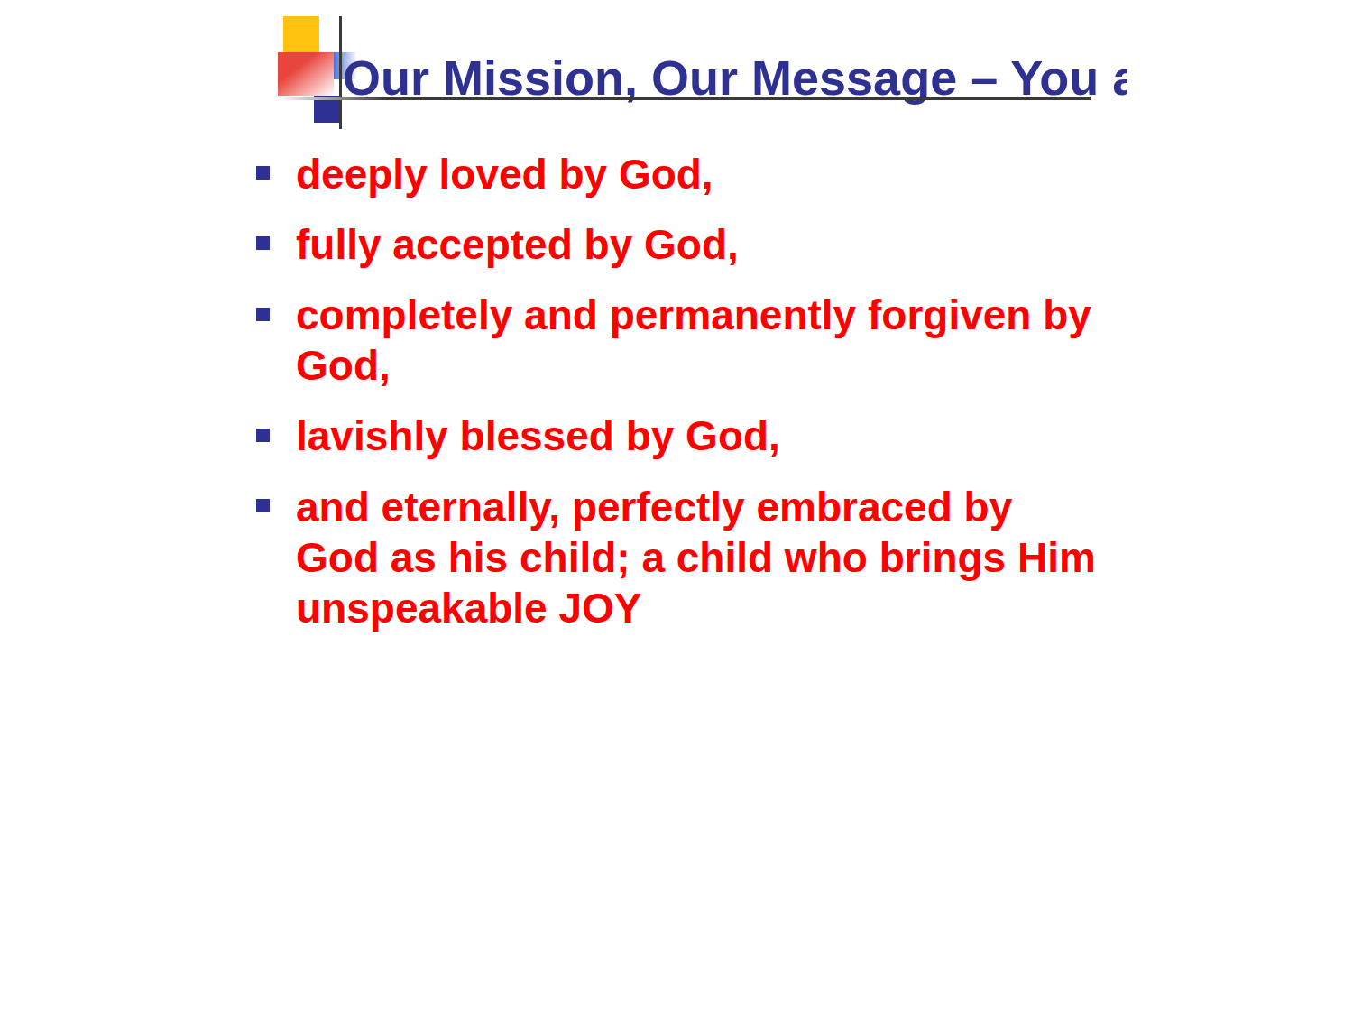Our Mission, Our Message – You are
deeply loved by God,
fully accepted by God,
completely and permanently forgiven by God,
lavishly blessed by God,
and eternally, perfectly embraced by God as his child; a child who brings Him unspeakable JOY